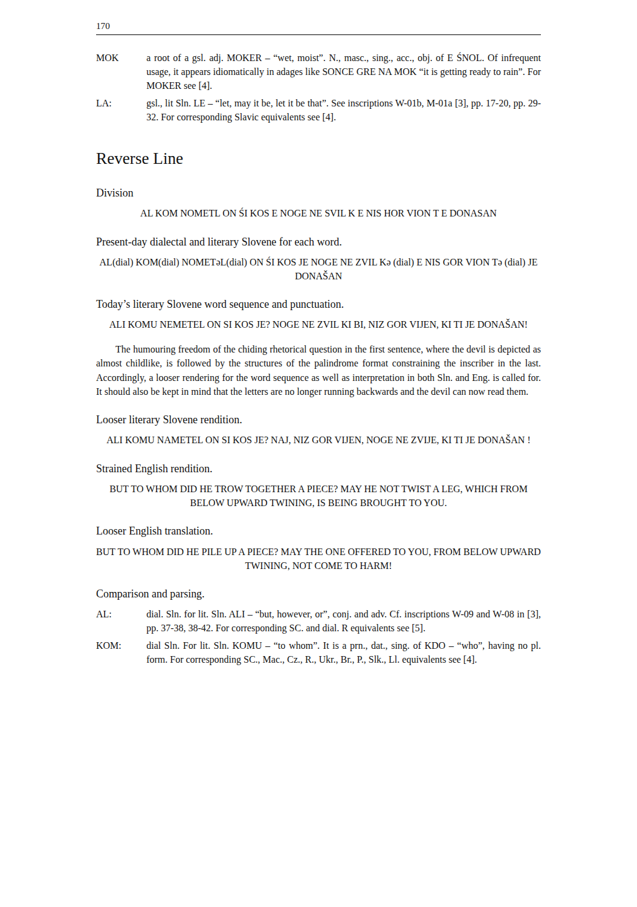170
MOK
a root of a gsl. adj. MOKER – “wet, moist”. N., masc., sing., acc., obj. of E ŚNOL. Of infrequent usage, it appears idiomatically in adages like SONCE GRE NA MOK “it is getting ready to rain”. For MOKER see [4].
LA:
gsl., lit Sln. LE – “let, may it be, let it be that”. See inscriptions W-01b, M-01a [3], pp. 17-20, pp. 29-32. For corresponding Slavic equivalents see [4].
Reverse Line
Division
AL KOM NOMETL ON ŚI KOS E NOGE NE SVIL K E NIS HOR VION T E DONASAN
Present-day dialectal and literary Slovene for each word.
AL(dial) KOM(dial) NOMETəL(dial) ON ŚI KOS JE NOGE NE ZVIL Kə (dial) E NIS GOR VION Tə (dial) JE DONAŠAN
Today’s literary Slovene word sequence and punctuation.
ALI KOMU NEMETEL ON SI KOS JE? NOGE NE ZVIL KI BI, NIZ GOR VIJEN, KI TI JE DONAŠAN!
The humouring freedom of the chiding rhetorical question in the first sentence, where the devil is depicted as almost childlike, is followed by the structures of the palindrome format constraining the inscriber in the last. Accordingly, a looser rendering for the word sequence as well as interpretation in both Sln. and Eng. is called for. It should also be kept in mind that the letters are no longer running backwards and the devil can now read them.
Looser literary Slovene rendition.
ALI KOMU NAMETEL ON SI KOS JE? NAJ, NIZ GOR VIJEN, NOGE NE ZVIJE, KI TI JE DONAŠAN !
Strained English rendition.
BUT TO WHOM DID HE TROW TOGETHER A PIECE? MAY HE NOT TWIST A LEG, WHICH FROM BELOW UPWARD TWINING, IS BEING BROUGHT TO YOU.
Looser English translation.
BUT TO WHOM DID HE PILE UP A PIECE? MAY THE ONE OFFERED TO YOU, FROM BELOW UPWARD TWINING, NOT COME TO HARM!
Comparison and parsing.
AL:
dial. Sln. for lit. Sln. ALI – “but, however, or”, conj. and adv. Cf. inscriptions W-09 and W-08 in [3], pp. 37-38, 38-42. For corresponding SC. and dial. R equivalents see [5].
KOM:
dial Sln. For lit. Sln. KOMU – “to whom”. It is a prn., dat., sing. of KDO – “who”, having no pl. form. For corresponding SC., Mac., Cz., R., Ukr., Br., P., Slk., Ll. equivalents see [4].